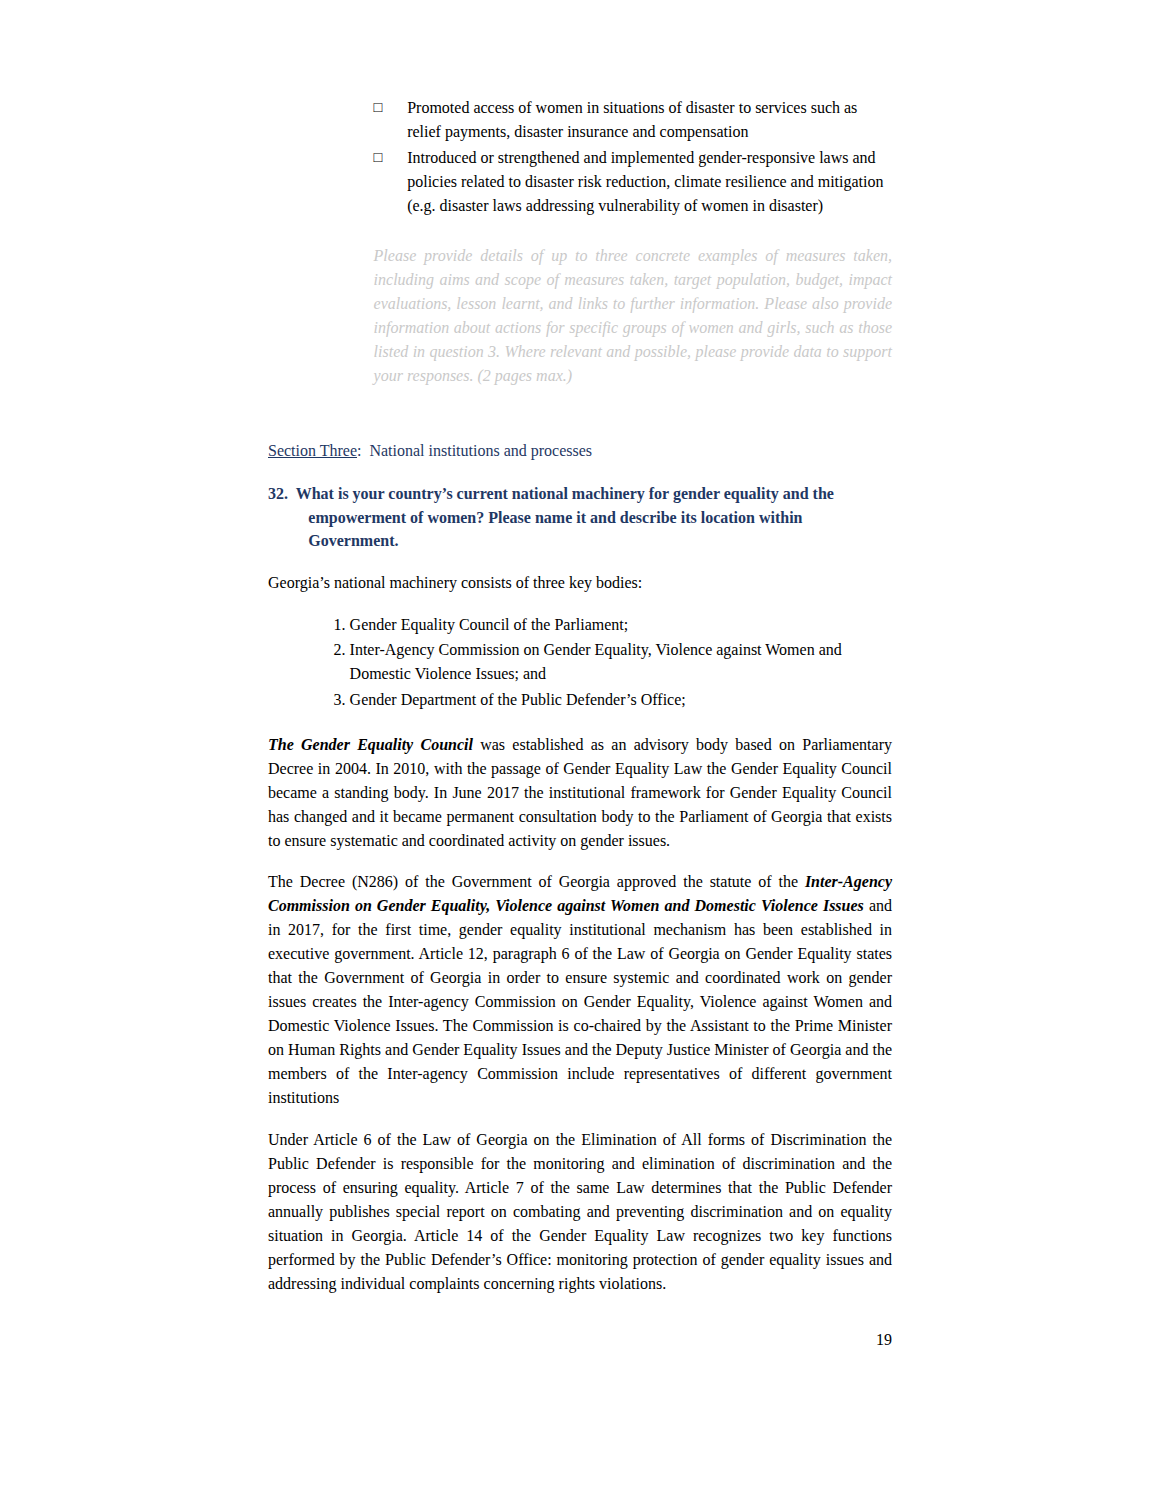Promoted access of women in situations of disaster to services such as relief payments, disaster insurance and compensation
Introduced or strengthened and implemented gender-responsive laws and policies related to disaster risk reduction, climate resilience and mitigation (e.g. disaster laws addressing vulnerability of women in disaster)
Please provide details of up to three concrete examples of measures taken, including aims and scope of measures taken, target population, budget, impact evaluations, lesson learnt, and links to further information. Please also provide information about actions for specific groups of women and girls, such as those listed in question 3. Where relevant and possible, please provide data to support your responses. (2 pages max.)
Section Three: National institutions and processes
32. What is your country’s current national machinery for gender equality and the empowerment of women? Please name it and describe its location within Government.
Georgia’s national machinery consists of three key bodies:
Gender Equality Council of the Parliament;
Inter-Agency Commission on Gender Equality, Violence against Women and Domestic Violence Issues; and
Gender Department of the Public Defender’s Office;
The Gender Equality Council was established as an advisory body based on Parliamentary Decree in 2004. In 2010, with the passage of Gender Equality Law the Gender Equality Council became a standing body. In June 2017 the institutional framework for Gender Equality Council has changed and it became permanent consultation body to the Parliament of Georgia that exists to ensure systematic and coordinated activity on gender issues.
The Decree (N286) of the Government of Georgia approved the statute of the Inter-Agency Commission on Gender Equality, Violence against Women and Domestic Violence Issues and in 2017, for the first time, gender equality institutional mechanism has been established in executive government. Article 12, paragraph 6 of the Law of Georgia on Gender Equality states that the Government of Georgia in order to ensure systemic and coordinated work on gender issues creates the Inter-agency Commission on Gender Equality, Violence against Women and Domestic Violence Issues. The Commission is co-chaired by the Assistant to the Prime Minister on Human Rights and Gender Equality Issues and the Deputy Justice Minister of Georgia and the members of the Inter-agency Commission include representatives of different government institutions
Under Article 6 of the Law of Georgia on the Elimination of All forms of Discrimination the Public Defender is responsible for the monitoring and elimination of discrimination and the process of ensuring equality. Article 7 of the same Law determines that the Public Defender annually publishes special report on combating and preventing discrimination and on equality situation in Georgia. Article 14 of the Gender Equality Law recognizes two key functions performed by the Public Defender’s Office: monitoring protection of gender equality issues and addressing individual complaints concerning rights violations.
19